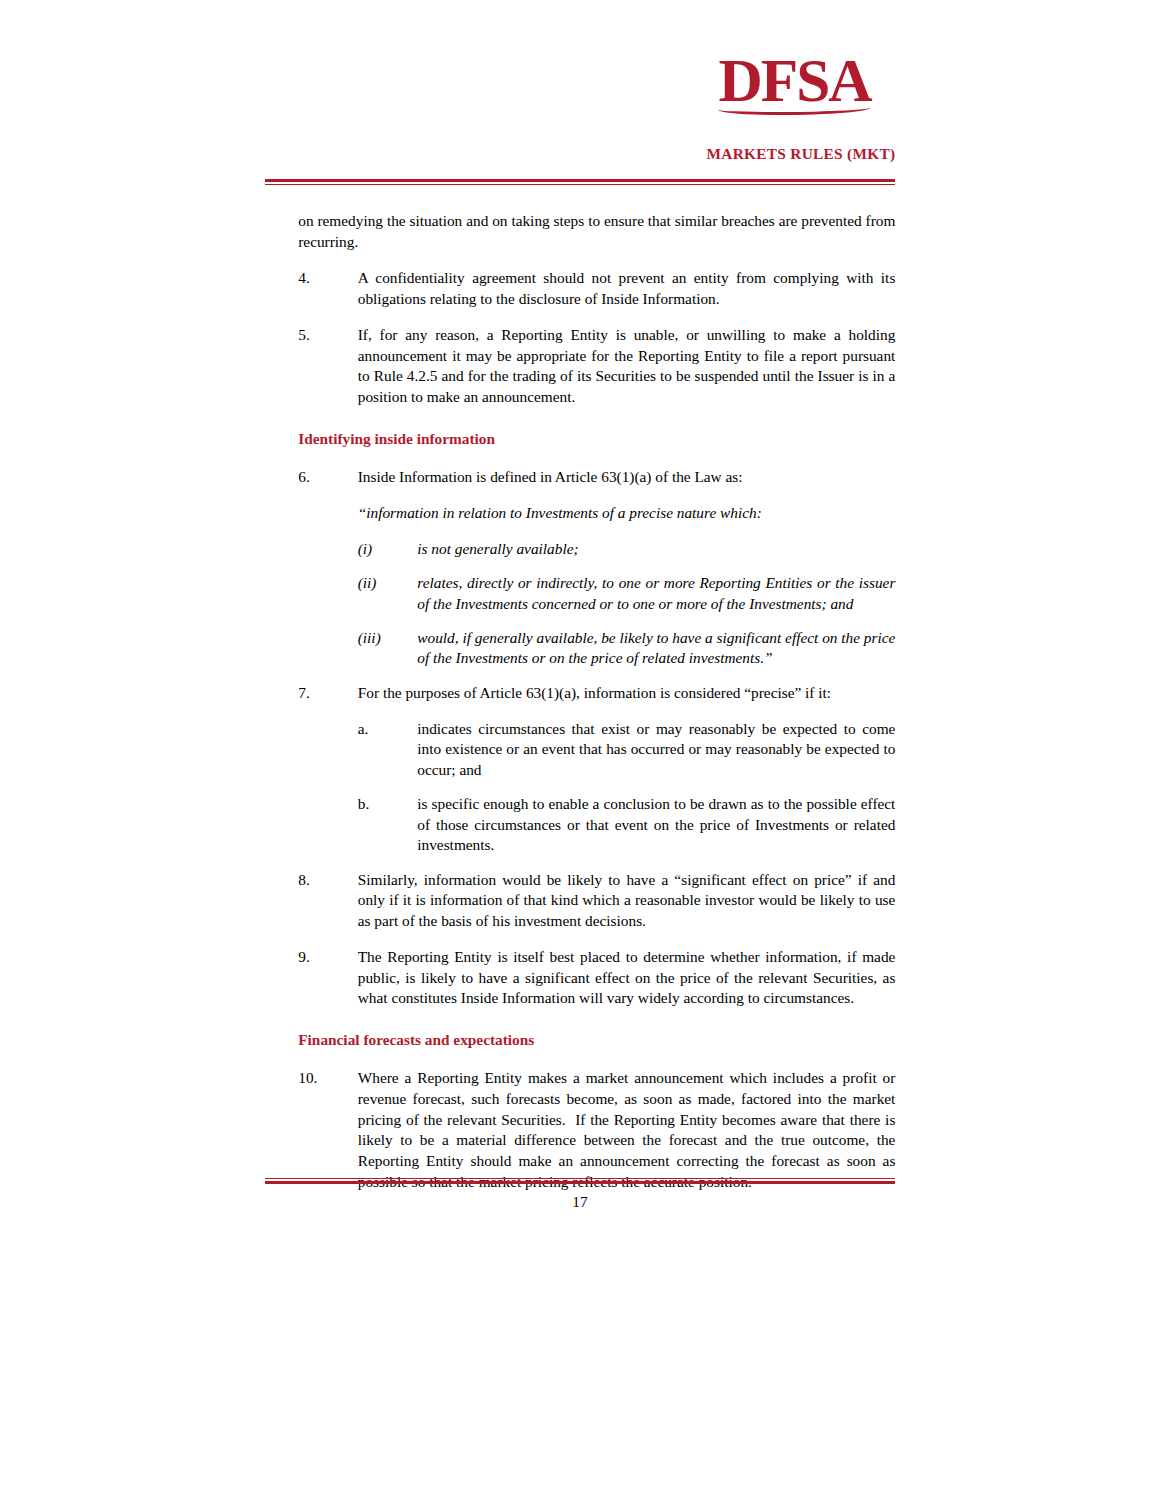DFSA
MARKETS RULES (MKT)
on remedying the situation and on taking steps to ensure that similar breaches are prevented from recurring.
4.
A confidentiality agreement should not prevent an entity from complying with its obligations relating to the disclosure of Inside Information.
5.
If, for any reason, a Reporting Entity is unable, or unwilling to make a holding announcement it may be appropriate for the Reporting Entity to file a report pursuant to Rule 4.2.5 and for the trading of its Securities to be suspended until the Issuer is in a position to make an announcement.
Identifying inside information
6.
Inside Information is defined in Article 63(1)(a) of the Law as:
“information in relation to Investments of a precise nature which:
(i)
is not generally available;
(ii)
relates, directly or indirectly, to one or more Reporting Entities or the issuer of the Investments concerned or to one or more of the Investments; and
(iii)
would, if generally available, be likely to have a significant effect on the price of the Investments or on the price of related investments.”
7.
For the purposes of Article 63(1)(a), information is considered “precise” if it:
a.
indicates circumstances that exist or may reasonably be expected to come into existence or an event that has occurred or may reasonably be expected to occur; and
b.
is specific enough to enable a conclusion to be drawn as to the possible effect of those circumstances or that event on the price of Investments or related investments.
8.
Similarly, information would be likely to have a “significant effect on price” if and only if it is information of that kind which a reasonable investor would be likely to use as part of the basis of his investment decisions.
9.
The Reporting Entity is itself best placed to determine whether information, if made public, is likely to have a significant effect on the price of the relevant Securities, as what constitutes Inside Information will vary widely according to circumstances.
Financial forecasts and expectations
10.
Where a Reporting Entity makes a market announcement which includes a profit or revenue forecast, such forecasts become, as soon as made, factored into the market pricing of the relevant Securities. If the Reporting Entity becomes aware that there is likely to be a material difference between the forecast and the true outcome, the Reporting Entity should make an announcement correcting the forecast as soon as possible so that the market pricing reflects the accurate position.
17